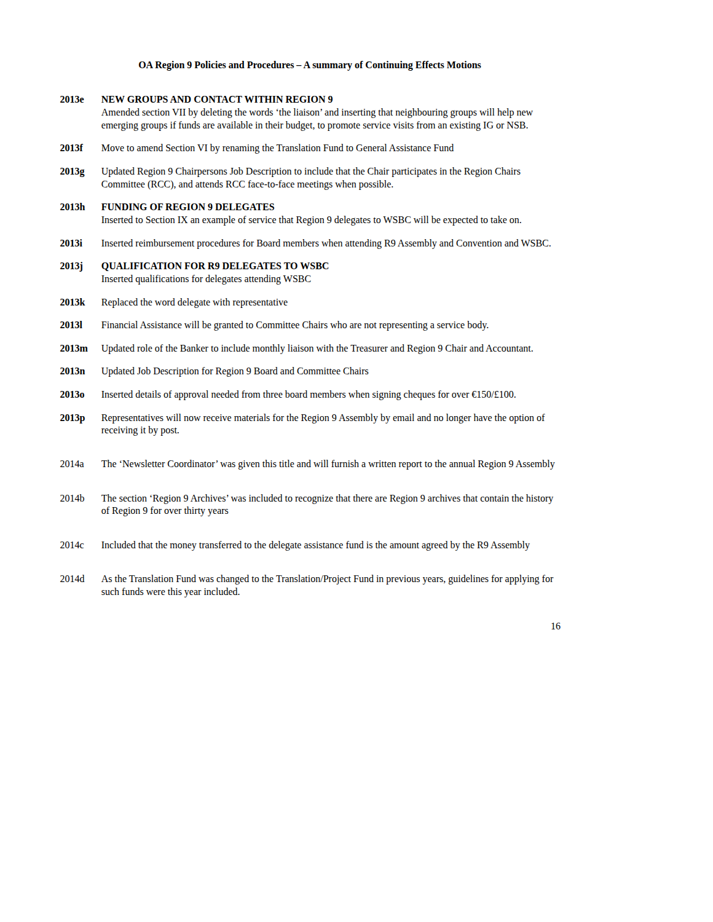OA Region 9 Policies and Procedures – A summary of Continuing Effects Motions
2013e
NEW GROUPS AND CONTACT WITHIN REGION 9 Amended section VII by deleting the words ‘the liaison’ and inserting that neighbouring groups will help new emerging groups if funds are available in their budget, to promote service visits from an existing IG or NSB.
2013f
Move to amend Section VI by renaming the Translation Fund to General Assistance Fund
2013g
Updated Region 9 Chairpersons Job Description to include that the Chair participates in the Region Chairs Committee (RCC), and attends RCC face-to-face meetings when possible.
2013h
FUNDING OF REGION 9 DELEGATES Inserted to Section IX an example of service that Region 9 delegates to WSBC will be expected to take on.
2013i
Inserted reimbursement procedures for Board members when attending R9 Assembly and Convention and WSBC.
2013j
QUALIFICATION FOR R9 DELEGATES TO WSBC Inserted qualifications for delegates attending WSBC
2013k
Replaced the word delegate with representative
2013l
Financial Assistance will be granted to Committee Chairs who are not representing a service body.
2013m
Updated role of the Banker to include monthly liaison with the Treasurer and Region 9 Chair and Accountant.
2013n
Updated Job Description for Region 9 Board and Committee Chairs
2013o
Inserted details of approval needed from three board members when signing cheques for over €150/£100.
2013p
Representatives will now receive materials for the Region 9 Assembly by email and no longer have the option of receiving it by post.
2014a
The ‘Newsletter Coordinator’ was given this title and will furnish a written report to the annual Region 9 Assembly
2014b
The section ‘Region 9 Archives’ was included to recognize that there are Region 9 archives that contain the history of Region 9 for over thirty years
2014c
Included that the money transferred to the delegate assistance fund is the amount agreed by the R9 Assembly
2014d
As the Translation Fund was changed to the Translation/Project Fund in previous years, guidelines for applying for such funds were this year included.
16